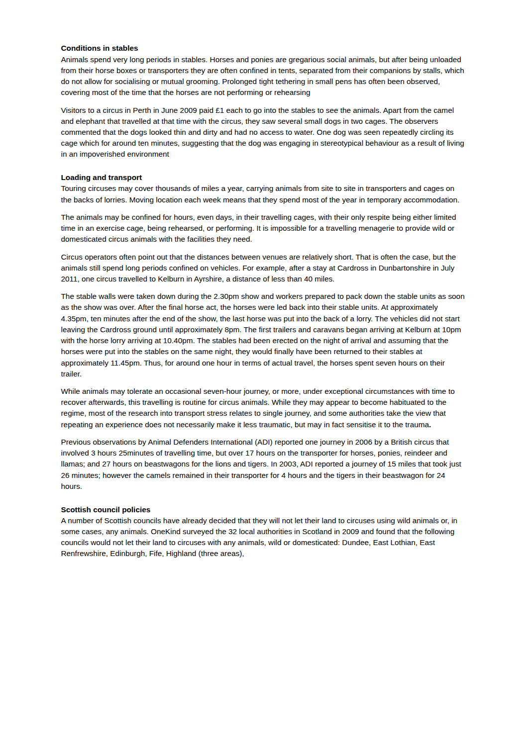Conditions in stables
Animals spend very long periods in stables. Horses and ponies are gregarious social animals, but after being unloaded from their horse boxes or transporters they are often confined in tents, separated from their companions by stalls, which do not allow for socialising or mutual grooming. Prolonged tight tethering in small pens has often been observed, covering most of the time that the horses are not performing or rehearsing
Visitors to a circus in Perth in June 2009 paid £1 each to go into the stables to see the animals. Apart from the camel and elephant that travelled at that time with the circus, they saw several small dogs in two cages. The observers commented that the dogs looked thin and dirty and had no access to water. One dog was seen repeatedly circling its cage which for around ten minutes, suggesting that the dog was engaging in stereotypical behaviour as a result of living in an impoverished environment
Loading and transport
Touring circuses may cover thousands of miles a year, carrying animals from site to site in transporters and cages on the backs of lorries. Moving location each week means that they spend most of the year in temporary accommodation.
The animals may be confined for hours, even days, in their travelling cages, with their only respite being either limited time in an exercise cage, being rehearsed, or performing. It is impossible for a travelling menagerie to provide wild or domesticated circus animals with the facilities they need.
Circus operators often point out that the distances between venues are relatively short. That is often the case, but the animals still spend long periods confined on vehicles. For example, after a stay at Cardross in Dunbartonshire in July 2011, one circus travelled to Kelburn in Ayrshire, a distance of less than 40 miles.
The stable walls were taken down during the 2.30pm show and workers prepared to pack down the stable units as soon as the show was over. After the final horse act, the horses were led back into their stable units. At approximately 4.35pm, ten minutes after the end of the show, the last horse was put into the back of a lorry. The vehicles did not start leaving the Cardross ground until approximately 8pm. The first trailers and caravans began arriving at Kelburn at 10pm with the horse lorry arriving at 10.40pm. The stables had been erected on the night of arrival and assuming that the horses were put into the stables on the same night, they would finally have been returned to their stables at approximately 11.45pm. Thus, for around one hour in terms of actual travel, the horses spent seven hours on their trailer.
While animals may tolerate an occasional seven-hour journey, or more, under exceptional circumstances with time to recover afterwards, this travelling is routine for circus animals. While they may appear to become habituated to the regime, most of the research into transport stress relates to single journey, and some authorities take the view that repeating an experience does not necessarily make it less traumatic, but may in fact sensitise it to the trauma.
Previous observations by Animal Defenders International (ADI) reported one journey in 2006 by a British circus that involved 3 hours 25minutes of travelling time, but over 17 hours on the transporter for horses, ponies, reindeer and llamas; and 27 hours on beastwagons for the lions and tigers. In 2003, ADI reported a journey of 15 miles that took just 26 minutes; however the camels remained in their transporter for 4 hours and the tigers in their beastwagon for 24 hours.
Scottish council policies
A number of Scottish councils have already decided that they will not let their land to circuses using wild animals or, in some cases, any animals. OneKind surveyed the 32 local authorities in Scotland in 2009 and found that the following councils would not let their land to circuses with any animals, wild or domesticated: Dundee, East Lothian, East Renfrewshire, Edinburgh, Fife, Highland (three areas),